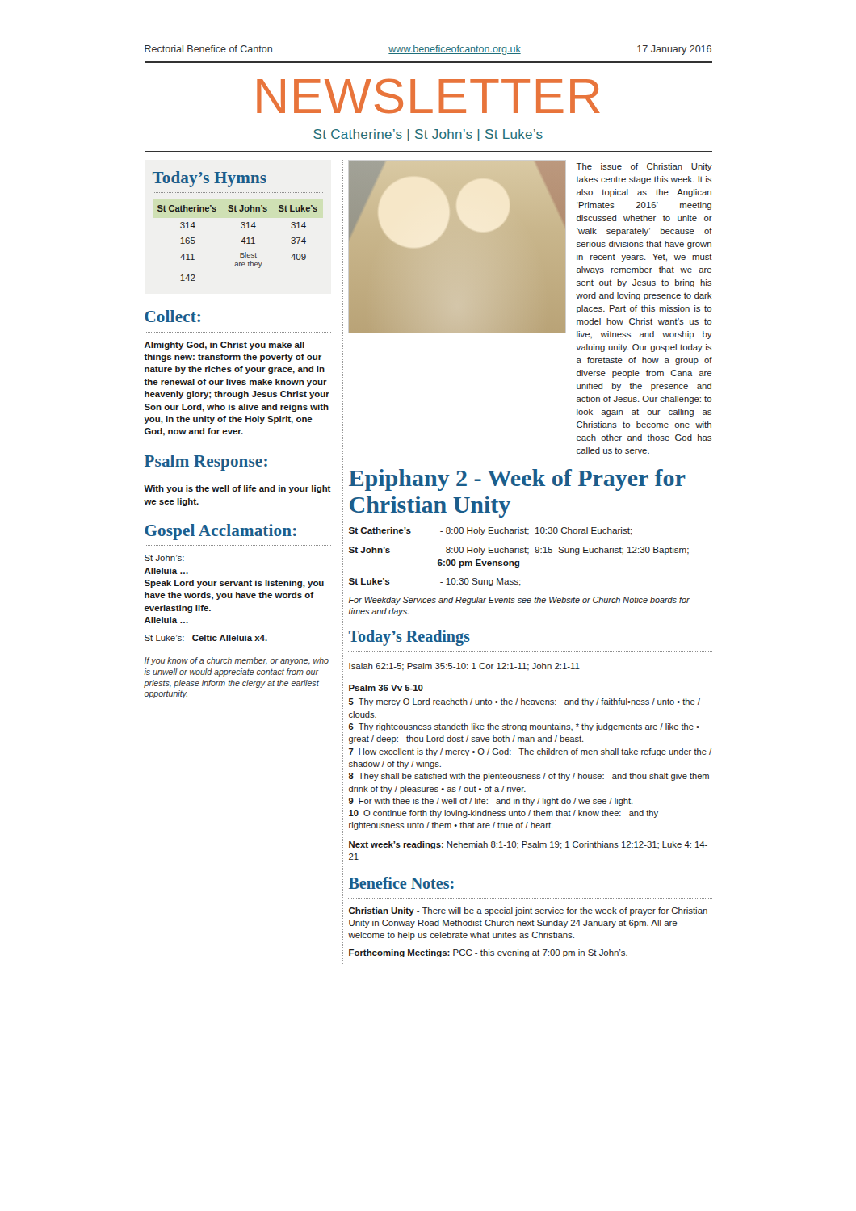Rectorial Benefice of Canton
www.beneficeofcanton.org.uk
17 January 2016
NEWSLETTER
St Catherine’s | St John’s | St Luke’s
Today’s Hymns
| St Catherine’s | St John’s | St Luke’s |
| --- | --- | --- |
| 314 | 314 | 314 |
| 165 | 411 | 374 |
| 411 | Blest are they | 409 |
| 142 | | |
Collect:
Almighty God, in Christ you make all things new: transform the poverty of our nature by the riches of your grace, and in the renewal of our lives make known your heavenly glory; through Jesus Christ your Son our Lord, who is alive and reigns with you, in the unity of the Holy Spirit, one God, now and for ever.
Psalm Response:
With you is the well of life and in your light we see light.
Gospel Acclamation:
St John’s:
Alleluia …
Speak Lord your servant is listening, you have the words, you have the words of everlasting life.
Alleluia …
St Luke’s: Celtic Alleluia x4.
If you know of a church member, or anyone, who is unwell or would appreciate contact from our priests, please inform the clergy at the earliest opportunity.
The issue of Christian Unity takes centre stage this week. It is also topical as the Anglican ‘Primates 2016’ meeting discussed whether to unite or ‘walk separately’ because of serious divisions that have grown in recent years. Yet, we must always remember that we are sent out by Jesus to bring his word and loving presence to dark places. Part of this mission is to model how Christ want’s us to live, witness and worship by valuing unity. Our gospel today is a foretaste of how a group of diverse people from Cana are unified by the presence and action of Jesus. Our challenge: to look again at our calling as Christians to become one with each other and those God has called us to serve.
Epiphany 2 - Week of Prayer for Christian Unity
St Catherine’s - 8:00 Holy Eucharist; 10:30 Choral Eucharist;
St John’s - 8:00 Holy Eucharist; 9:15 Sung Eucharist; 12:30 Baptism; 6:00 pm Evensong
St Luke’s - 10:30 Sung Mass;
For Weekday Services and Regular Events see the Website or Church Notice boards for times and days.
Today’s Readings
Isaiah 62:1-5; Psalm 35:5-10: 1 Cor 12:1-11; John 2:1-11
Psalm 36 Vv 5-10
5 Thy mercy O Lord reacheth / unto • the / heavens: and thy / faithful•ness / unto • the / clouds.
6 Thy righteousness standeth like the strong mountains, * thy judgements are / like the • great / deep: thou Lord dost / save both / man and / beast.
7 How excellent is thy / mercy • O / God: The children of men shall take refuge under the / shadow / of thy / wings.
8 They shall be satisfied with the plenteousness / of thy / house: and thou shalt give them drink of thy / pleasures • as / out • of a / river.
9 For with thee is the / well of / life: and in thy / light do / we see / light.
10 O continue forth thy loving-kindness unto / them that / know thee: and thy righteousness unto / them • that are / true of / heart.
Next week’s readings: Nehemiah 8:1-10; Psalm 19; 1 Corinthians 12:12-31; Luke 4: 14-21
Benefice Notes:
Christian Unity - There will be a special joint service for the week of prayer for Christian Unity in Conway Road Methodist Church next Sunday 24 January at 6pm. All are welcome to help us celebrate what unites as Christians.
Forthcoming Meetings: PCC - this evening at 7:00 pm in St John’s.